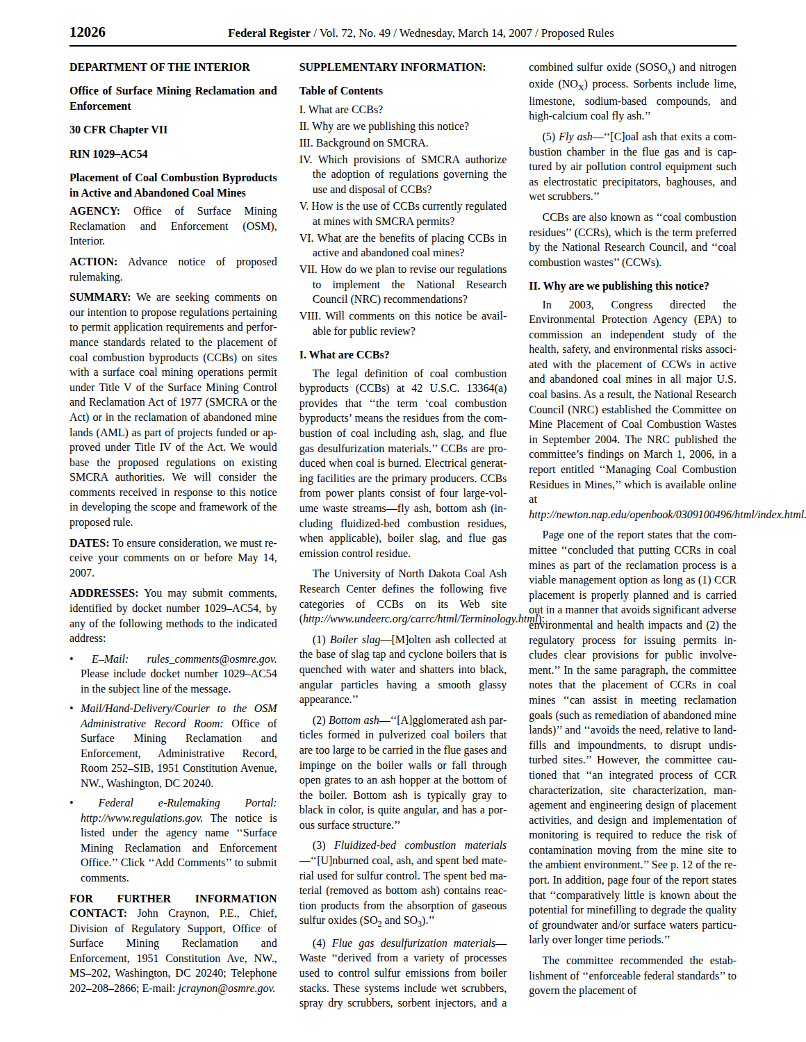12026 Federal Register / Vol. 72, No. 49 / Wednesday, March 14, 2007 / Proposed Rules
DEPARTMENT OF THE INTERIOR
Office of Surface Mining Reclamation and Enforcement
30 CFR Chapter VII
RIN 1029–AC54
Placement of Coal Combustion Byproducts in Active and Abandoned Coal Mines
AGENCY: Office of Surface Mining Reclamation and Enforcement (OSM), Interior.
ACTION: Advance notice of proposed rulemaking.
SUMMARY: We are seeking comments on our intention to propose regulations pertaining to permit application requirements and performance standards related to the placement of coal combustion byproducts (CCBs) on sites with a surface coal mining operations permit under Title V of the Surface Mining Control and Reclamation Act of 1977 (SMCRA or the Act) or in the reclamation of abandoned mine lands (AML) as part of projects funded or approved under Title IV of the Act. We would base the proposed regulations on existing SMCRA authorities. We will consider the comments received in response to this notice in developing the scope and framework of the proposed rule.
DATES: To ensure consideration, we must receive your comments on or before May 14, 2007.
ADDRESSES: You may submit comments, identified by docket number 1029–AC54, by any of the following methods to the indicated address:
E–Mail: rules_comments@osmre.gov. Please include docket number 1029–AC54 in the subject line of the message.
Mail/Hand-Delivery/Courier to the OSM Administrative Record Room: Office of Surface Mining Reclamation and Enforcement, Administrative Record, Room 252–SIB, 1951 Constitution Avenue, NW., Washington, DC 20240.
Federal e-Rulemaking Portal: http://www.regulations.gov. The notice is listed under the agency name ‘‘Surface Mining Reclamation and Enforcement Office.’’ Click ‘‘Add Comments’’ to submit comments.
FOR FURTHER INFORMATION CONTACT: John Craynon, P.E., Chief, Division of Regulatory Support, Office of Surface Mining Reclamation and Enforcement, 1951 Constitution Ave, NW., MS–202, Washington, DC 20240; Telephone 202–208–2866; E-mail: jcraynon@osmre.gov.
SUPPLEMENTARY INFORMATION:
Table of Contents
I. What are CCBs?
II. Why are we publishing this notice?
III. Background on SMCRA.
IV. Which provisions of SMCRA authorize the adoption of regulations governing the use and disposal of CCBs?
V. How is the use of CCBs currently regulated at mines with SMCRA permits?
VI. What are the benefits of placing CCBs in active and abandoned coal mines?
VII. How do we plan to revise our regulations to implement the National Research Council (NRC) recommendations?
VIII. Will comments on this notice be available for public review?
I. What are CCBs?
The legal definition of coal combustion byproducts (CCBs) at 42 U.S.C. 13364(a) provides that ‘‘the term ‘coal combustion byproducts’ means the residues from the combustion of coal including ash, slag, and flue gas desulfurization materials.’’ CCBs are produced when coal is burned. Electrical generating facilities are the primary producers. CCBs from power plants consist of four large-volume waste streams—fly ash, bottom ash (including fluidized-bed combustion residues, when applicable), boiler slag, and flue gas emission control residue.
The University of North Dakota Coal Ash Research Center defines the following five categories of CCBs on its Web site (http://www.undeerc.org/carrc/html/Terminology.html):
(1) Boiler slag—[M]olten ash collected at the base of slag tap and cyclone boilers that is quenched with water and shatters into black, angular particles having a smooth glassy appearance.’’
(2) Bottom ash—‘‘[A]gglomerated ash particles formed in pulverized coal boilers that are too large to be carried in the flue gases and impinge on the boiler walls or fall through open grates to an ash hopper at the bottom of the boiler. Bottom ash is typically gray to black in color, is quite angular, and has a porous surface structure.’’
(3) Fluidized-bed combustion materials—‘‘[U]nburned coal, ash, and spent bed material used for sulfur control. The spent bed material (removed as bottom ash) contains reaction products from the absorption of gaseous sulfur oxides (SO2 and SO3).’’
(4) Flue gas desulfurization materials—Waste ‘‘derived from a variety of processes used to control sulfur emissions from boiler stacks. These systems include wet scrubbers, spray dry scrubbers, sorbent injectors, and a combined sulfur oxide (SOSOx) and nitrogen oxide (NOX) process. Sorbents include lime, limestone, sodium-based compounds, and high-calcium coal fly ash.’’
(5) Fly ash—‘‘[C]oal ash that exits a combustion chamber in the flue gas and is captured by air pollution control equipment such as electrostatic precipitators, baghouses, and wet scrubbers.’’
CCBs are also known as ‘‘coal combustion residues’’ (CCRs), which is the term preferred by the National Research Council, and ‘‘coal combustion wastes’’ (CCWs).
II. Why are we publishing this notice?
In 2003, Congress directed the Environmental Protection Agency (EPA) to commission an independent study of the health, safety, and environmental risks associated with the placement of CCWs in active and abandoned coal mines in all major U.S. coal basins. As a result, the National Research Council (NRC) established the Committee on Mine Placement of Coal Combustion Wastes in September 2004. The NRC published the committee’s findings on March 1, 2006, in a report entitled ‘‘Managing Coal Combustion Residues in Mines,’’ which is available online at http://newton.nap.edu/openbook/0309100496/html/index.html.
Page one of the report states that the committee ‘‘concluded that putting CCRs in coal mines as part of the reclamation process is a viable management option as long as (1) CCR placement is properly planned and is carried out in a manner that avoids significant adverse environmental and health impacts and (2) the regulatory process for issuing permits includes clear provisions for public involvement.’’ In the same paragraph, the committee notes that the placement of CCRs in coal mines ‘‘can assist in meeting reclamation goals (such as remediation of abandoned mine lands)’’ and ‘‘avoids the need, relative to landfills and impoundments, to disrupt undisturbed sites.’’ However, the committee cautioned that ‘‘an integrated process of CCR characterization, site characterization, management and engineering design of placement activities, and design and implementation of monitoring is required to reduce the risk of contamination moving from the mine site to the ambient environment.’’ See p. 12 of the report. In addition, page four of the report states that ‘‘comparatively little is known about the potential for minefilling to degrade the quality of groundwater and/or surface waters particularly over longer time periods.’’
The committee recommended the establishment of ‘‘enforceable federal standards’’ to govern the placement of